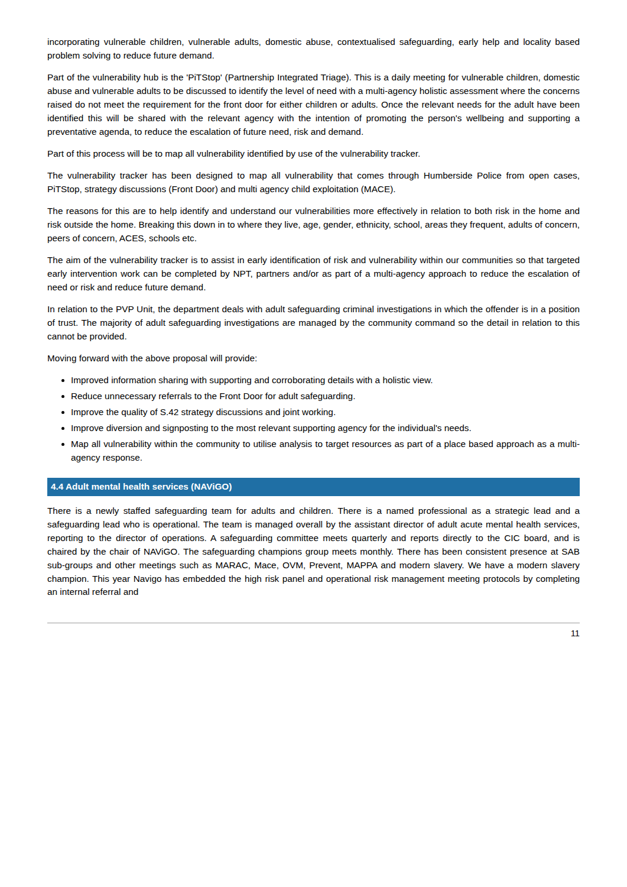incorporating vulnerable children, vulnerable adults, domestic abuse, contextualised safeguarding, early help and locality based problem solving to reduce future demand.
Part of the vulnerability hub is the 'PiTStop' (Partnership Integrated Triage). This is a daily meeting for vulnerable children, domestic abuse and vulnerable adults to be discussed to identify the level of need with a multi-agency holistic assessment where the concerns raised do not meet the requirement for the front door for either children or adults. Once the relevant needs for the adult have been identified this will be shared with the relevant agency with the intention of promoting the person's wellbeing and supporting a preventative agenda, to reduce the escalation of future need, risk and demand.
Part of this process will be to map all vulnerability identified by use of the vulnerability tracker.
The vulnerability tracker has been designed to map all vulnerability that comes through Humberside Police from open cases, PiTStop, strategy discussions (Front Door) and multi agency child exploitation (MACE).
The reasons for this are to help identify and understand our vulnerabilities more effectively in relation to both risk in the home and risk outside the home. Breaking this down in to where they live, age, gender, ethnicity, school, areas they frequent, adults of concern, peers of concern, ACES, schools etc.
The aim of the vulnerability tracker is to assist in early identification of risk and vulnerability within our communities so that targeted early intervention work can be completed by NPT, partners and/or as part of a multi-agency approach to reduce the escalation of need or risk and reduce future demand.
In relation to the PVP Unit, the department deals with adult safeguarding criminal investigations in which the offender is in a position of trust. The majority of adult safeguarding investigations are managed by the community command so the detail in relation to this cannot be provided.
Moving forward with the above proposal will provide:
Improved information sharing with supporting and corroborating details with a holistic view.
Reduce unnecessary referrals to the Front Door for adult safeguarding.
Improve the quality of S.42 strategy discussions and joint working.
Improve diversion and signposting to the most relevant supporting agency for the individual's needs.
Map all vulnerability within the community to utilise analysis to target resources as part of a place based approach as a multi-agency response.
4.4 Adult mental health services (NAViGO)
There is a newly staffed safeguarding team for adults and children. There is a named professional as a strategic lead and a safeguarding lead who is operational. The team is managed overall by the assistant director of adult acute mental health services, reporting to the director of operations. A safeguarding committee meets quarterly and reports directly to the CIC board, and is chaired by the chair of NAViGO. The safeguarding champions group meets monthly. There has been consistent presence at SAB sub-groups and other meetings such as MARAC, Mace, OVM, Prevent, MAPPA and modern slavery. We have a modern slavery champion. This year Navigo has embedded the high risk panel and operational risk management meeting protocols by completing an internal referral and
11